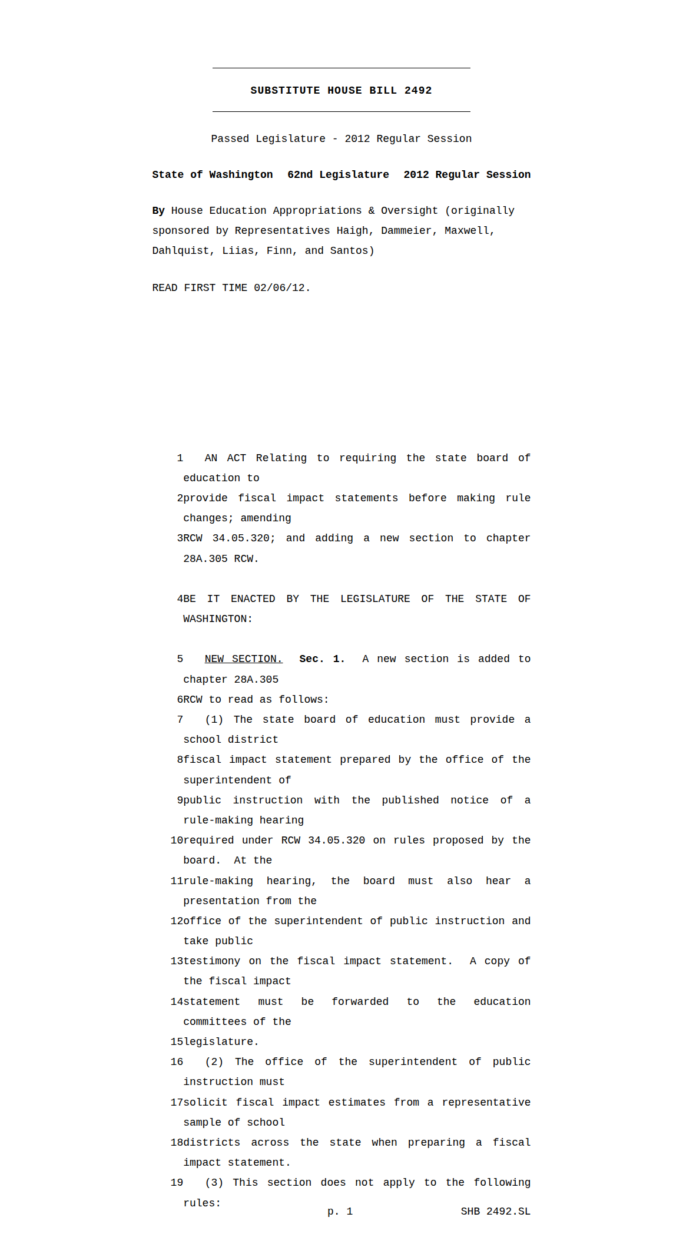SUBSTITUTE HOUSE BILL 2492
Passed Legislature - 2012 Regular Session
State of Washington 62nd Legislature 2012 Regular Session
By House Education Appropriations & Oversight (originally sponsored by Representatives Haigh, Dammeier, Maxwell, Dahlquist, Liias, Finn, and Santos)
READ FIRST TIME 02/06/12.
| 1 | AN ACT Relating to requiring the state board of education to |
| 2 | provide fiscal impact statements before making rule changes; amending |
| 3 | RCW 34.05.320; and adding a new section to chapter 28A.305 RCW. |
| 4 | BE IT ENACTED BY THE LEGISLATURE OF THE STATE OF WASHINGTON: |
| 5 | NEW SECTION. Sec. 1. A new section is added to chapter 28A.305 |
| 6 | RCW to read as follows: |
| 7 | (1) The state board of education must provide a school district |
| 8 | fiscal impact statement prepared by the office of the superintendent of |
| 9 | public instruction with the published notice of a rule-making hearing |
| 10 | required under RCW 34.05.320 on rules proposed by the board. At the |
| 11 | rule-making hearing, the board must also hear a presentation from the |
| 12 | office of the superintendent of public instruction and take public |
| 13 | testimony on the fiscal impact statement. A copy of the fiscal impact |
| 14 | statement must be forwarded to the education committees of the |
| 15 | legislature. |
| 16 | (2) The office of the superintendent of public instruction must |
| 17 | solicit fiscal impact estimates from a representative sample of school |
| 18 | districts across the state when preparing a fiscal impact statement. |
| 19 | (3) This section does not apply to the following rules: |
p. 1 SHB 2492.SL